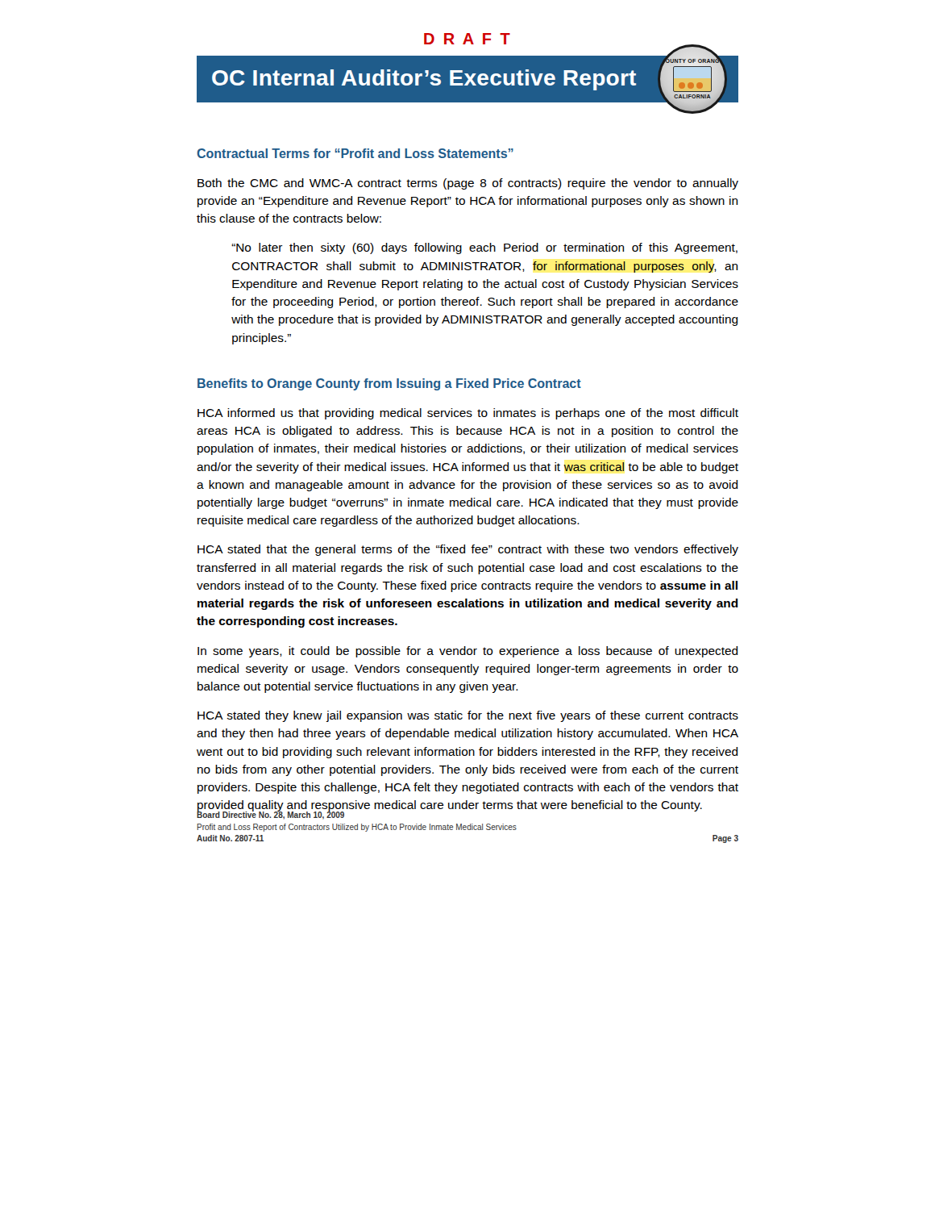D R A F T
OC Internal Auditor’s Executive Report
COUNTY OF ORANGE
CALIFORNIA
Contractual Terms for “Profit and Loss Statements”
Both the CMC and WMC-A contract terms (page 8 of contracts) require the vendor to annually provide an “Expenditure and Revenue Report” to HCA for informational purposes only as shown in this clause of the contracts below:
“No later then sixty (60) days following each Period or termination of this Agreement, CONTRACTOR shall submit to ADMINISTRATOR, for informational purposes only, an Expenditure and Revenue Report relating to the actual cost of Custody Physician Services for the proceeding Period, or portion thereof. Such report shall be prepared in accordance with the procedure that is provided by ADMINISTRATOR and generally accepted accounting principles.”
Benefits to Orange County from Issuing a Fixed Price Contract
HCA informed us that providing medical services to inmates is perhaps one of the most difficult areas HCA is obligated to address. This is because HCA is not in a position to control the population of inmates, their medical histories or addictions, or their utilization of medical services and/or the severity of their medical issues. HCA informed us that it was critical to be able to budget a known and manageable amount in advance for the provision of these services so as to avoid potentially large budget “overruns” in inmate medical care. HCA indicated that they must provide requisite medical care regardless of the authorized budget allocations.
HCA stated that the general terms of the “fixed fee” contract with these two vendors effectively transferred in all material regards the risk of such potential case load and cost escalations to the vendors instead of to the County. These fixed price contracts require the vendors to assume in all material regards the risk of unforeseen escalations in utilization and medical severity and the corresponding cost increases.
In some years, it could be possible for a vendor to experience a loss because of unexpected medical severity or usage. Vendors consequently required longer-term agreements in order to balance out potential service fluctuations in any given year.
HCA stated they knew jail expansion was static for the next five years of these current contracts and they then had three years of dependable medical utilization history accumulated. When HCA went out to bid providing such relevant information for bidders interested in the RFP, they received no bids from any other potential providers. The only bids received were from each of the current providers. Despite this challenge, HCA felt they negotiated contracts with each of the vendors that provided quality and responsive medical care under terms that were beneficial to the County.
Board Directive No. 28, March 10, 2009
Profit and Loss Report of Contractors Utilized by HCA to Provide Inmate Medical Services
Audit No. 2807-11 Page 3